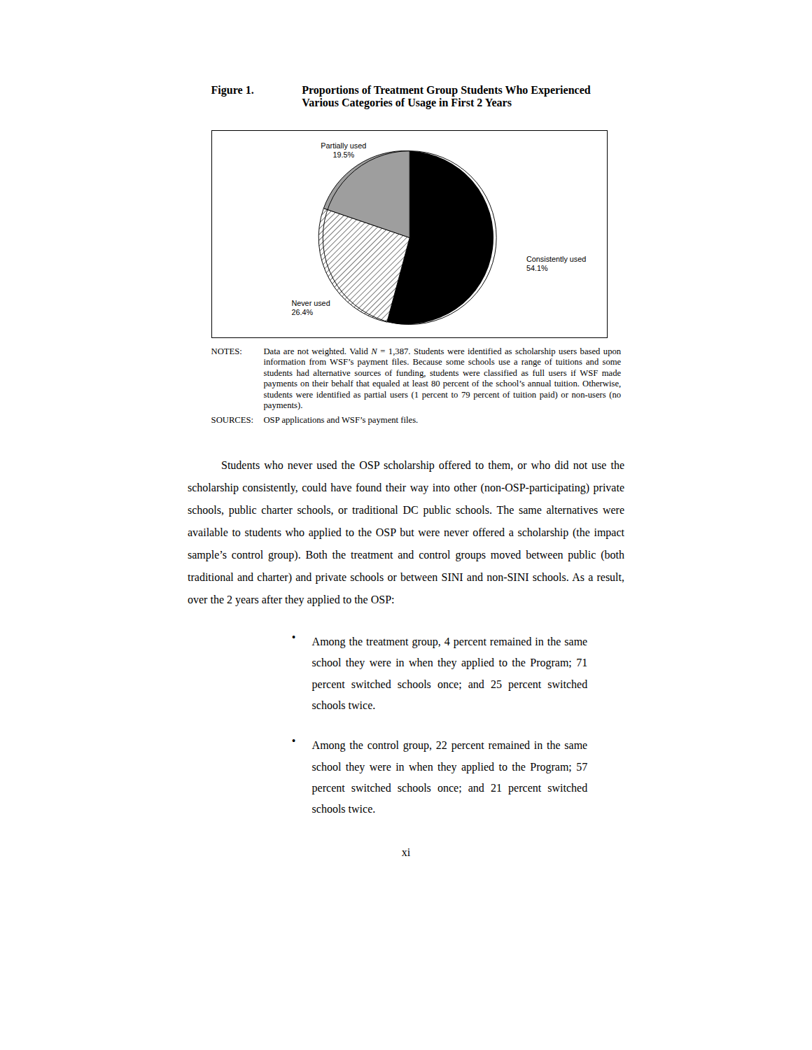Figure 1. Proportions of Treatment Group Students Who Experienced
Various Categories of Usage in First 2 Years
Partially used 19.5% Consistently used 54.1% Never used 26.4%
NOTES: Data are not weighted. Valid N = 1,387. Students were identified as scholarship users based upon information from WSF’s payment files. Because some schools use a range of tuitions and some students had alternative sources of funding, students were classified as full users if WSF made payments on their behalf that equaled at least 80 percent of the school’s annual tuition. Otherwise, students were identified as partial users (1 percent to 79 percent of tuition paid) or non-users (no payments).
SOURCES: OSP applications and WSF’s payment files.
Students who never used the OSP scholarship offered to them, or who did not use the scholarship consistently, could have found their way into other (non-OSP-participating) private schools, public charter schools, or traditional DC public schools. The same alternatives were available to students who applied to the OSP but were never offered a scholarship (the impact sample’s control group). Both the treatment and control groups moved between public (both traditional and charter) and private schools or between SINI and non-SINI schools. As a result, over the 2 years after they applied to the OSP:
• Among the treatment group, 4 percent remained in the same school they were in when they applied to the Program; 71 percent switched schools once; and 25 percent switched schools twice.
• Among the control group, 22 percent remained in the same school they were in when they applied to the Program; 57 percent switched schools once; and 21 percent switched schools twice.
xi